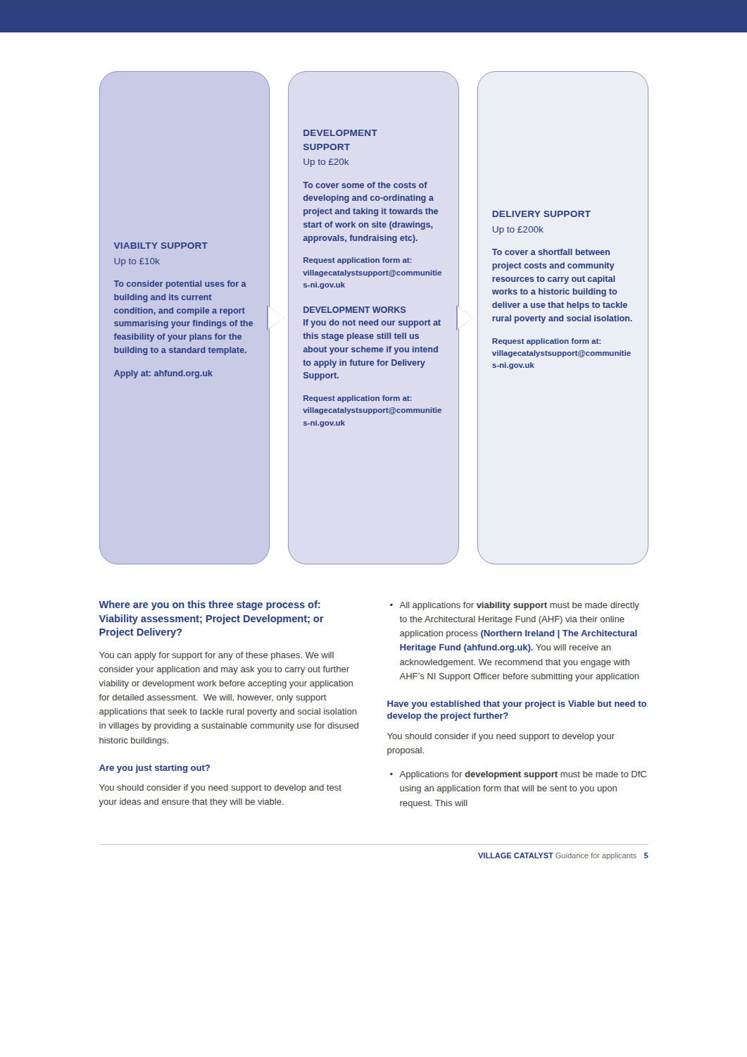Viabilty Support
Up to £10k
To consider potential uses for a building and its current condition, and compile a report summarising your findings of the feasibility of your plans for the building to a standard template.
Apply at: ahfund.org.uk
Development
Support
Up to £20k
To cover some of the costs of developing and co-ordinating a project and taking it towards the start of work on site (drawings, approvals, fundraising etc).
Request application form at:
villagecatalystsupport@communities-ni.gov.uk
Development Works
If you do not need our support at this stage please still tell us about your scheme if you intend to apply in future for Delivery Support.
Request application form at:
villagecatalystsupport@communities-ni.gov.uk
Delivery Support
Up to £200k
To cover a shortfall between project costs and community resources to carry out capital works to a historic building to deliver a use that helps to tackle rural poverty and social isolation.
Request application form at:
villagecatalystsupport@communities-ni.gov.uk
Where are you on this three stage process of: Viability assessment; Project Development; or Project Delivery?
You can apply for support for any of these phases. We will consider your application and may ask you to carry out further viability or development work before accepting your application for detailed assessment. We will, however, only support applications that seek to tackle rural poverty and social isolation in villages by providing a sustainable community use for disused historic buildings.
Are you just starting out?
You should consider if you need support to develop and test your ideas and ensure that they will be viable.
All applications for viability support must be made directly to the Architectural Heritage Fund (AHF) via their online application process (Northern Ireland | The Architectural Heritage Fund (ahfund.org.uk). You will receive an acknowledgement. We recommend that you engage with AHF’s NI Support Officer before submitting your application
Have you established that your project is Viable but need to develop the project further?
You should consider if you need support to develop your proposal.
Applications for development support must be made to DfC using an application form that will be sent to you upon request. This will
VILLAGE CATALYST Guidance for applicants 5